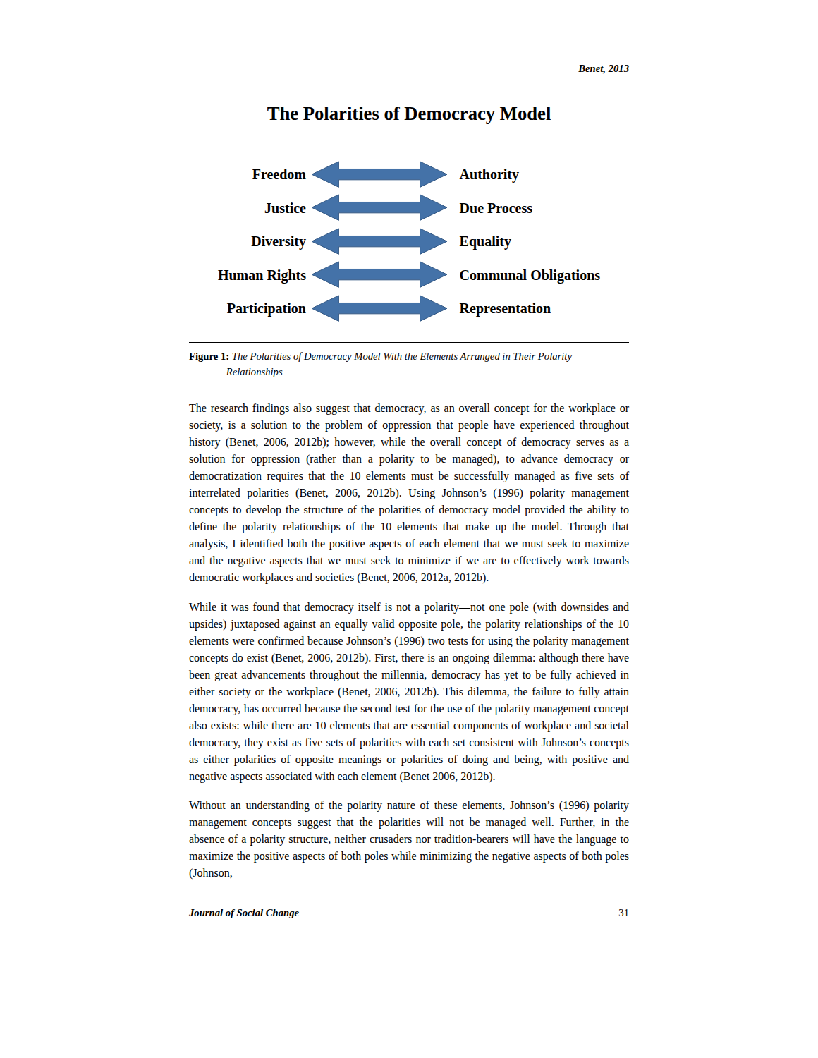Benet, 2013
The Polarities of Democracy Model
| Freedom | | Authority |
| Justice | | Due Process |
| Diversity | | Equality |
| Human Rights | | Communal Obligations |
| Participation | | Representation |
Figure 1: The Polarities of Democracy Model With the Elements Arranged in Their Polarity Relationships
The research findings also suggest that democracy, as an overall concept for the workplace or society, is a solution to the problem of oppression that people have experienced throughout history (Benet, 2006, 2012b); however, while the overall concept of democracy serves as a solution for oppression (rather than a polarity to be managed), to advance democracy or democratization requires that the 10 elements must be successfully managed as five sets of interrelated polarities (Benet, 2006, 2012b). Using Johnson’s (1996) polarity management concepts to develop the structure of the polarities of democracy model provided the ability to define the polarity relationships of the 10 elements that make up the model. Through that analysis, I identified both the positive aspects of each element that we must seek to maximize and the negative aspects that we must seek to minimize if we are to effectively work towards democratic workplaces and societies (Benet, 2006, 2012a, 2012b).
While it was found that democracy itself is not a polarity—not one pole (with downsides and upsides) juxtaposed against an equally valid opposite pole, the polarity relationships of the 10 elements were confirmed because Johnson’s (1996) two tests for using the polarity management concepts do exist (Benet, 2006, 2012b). First, there is an ongoing dilemma: although there have been great advancements throughout the millennia, democracy has yet to be fully achieved in either society or the workplace (Benet, 2006, 2012b). This dilemma, the failure to fully attain democracy, has occurred because the second test for the use of the polarity management concept also exists: while there are 10 elements that are essential components of workplace and societal democracy, they exist as five sets of polarities with each set consistent with Johnson’s concepts as either polarities of opposite meanings or polarities of doing and being, with positive and negative aspects associated with each element (Benet 2006, 2012b).
Without an understanding of the polarity nature of these elements, Johnson’s (1996) polarity management concepts suggest that the polarities will not be managed well. Further, in the absence of a polarity structure, neither crusaders nor tradition-bearers will have the language to maximize the positive aspects of both poles while minimizing the negative aspects of both poles (Johnson,
Journal of Social Change 31